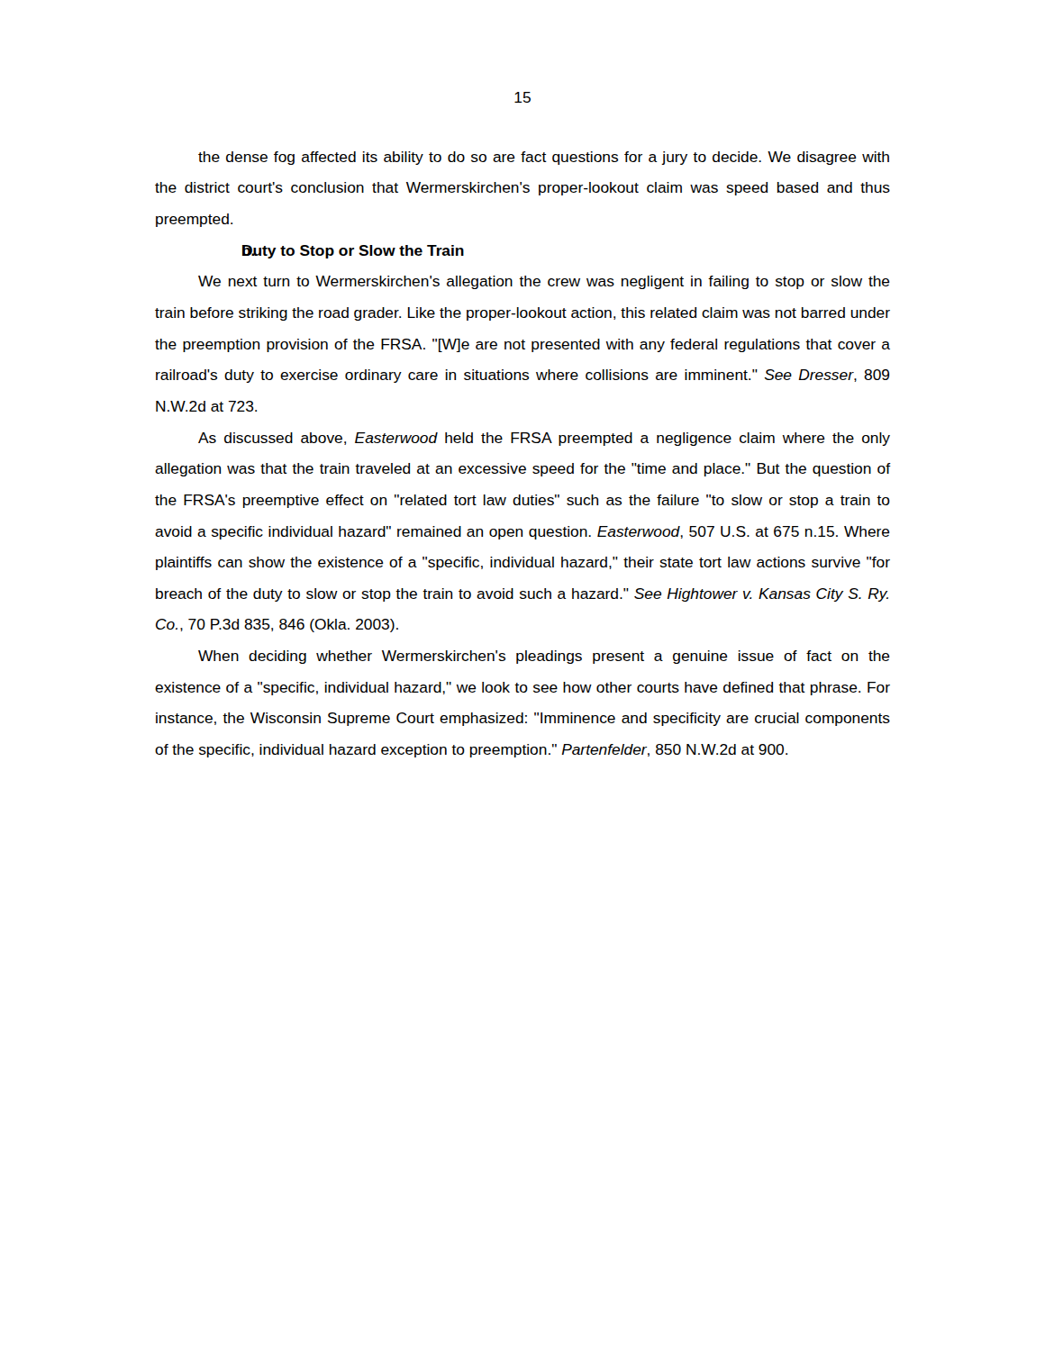15
the dense fog affected its ability to do so are fact questions for a jury to decide. We disagree with the district court's conclusion that Wermerskirchen's proper-lookout claim was speed based and thus preempted.
b. Duty to Stop or Slow the Train
We next turn to Wermerskirchen's allegation the crew was negligent in failing to stop or slow the train before striking the road grader. Like the proper-lookout action, this related claim was not barred under the preemption provision of the FRSA. "[W]e are not presented with any federal regulations that cover a railroad's duty to exercise ordinary care in situations where collisions are imminent." See Dresser, 809 N.W.2d at 723.
As discussed above, Easterwood held the FRSA preempted a negligence claim where the only allegation was that the train traveled at an excessive speed for the "time and place." But the question of the FRSA's preemptive effect on "related tort law duties" such as the failure "to slow or stop a train to avoid a specific individual hazard" remained an open question. Easterwood, 507 U.S. at 675 n.15. Where plaintiffs can show the existence of a "specific, individual hazard," their state tort law actions survive "for breach of the duty to slow or stop the train to avoid such a hazard." See Hightower v. Kansas City S. Ry. Co., 70 P.3d 835, 846 (Okla. 2003).
When deciding whether Wermerskirchen's pleadings present a genuine issue of fact on the existence of a "specific, individual hazard," we look to see how other courts have defined that phrase. For instance, the Wisconsin Supreme Court emphasized: "Imminence and specificity are crucial components of the specific, individual hazard exception to preemption." Partenfelder, 850 N.W.2d at 900.